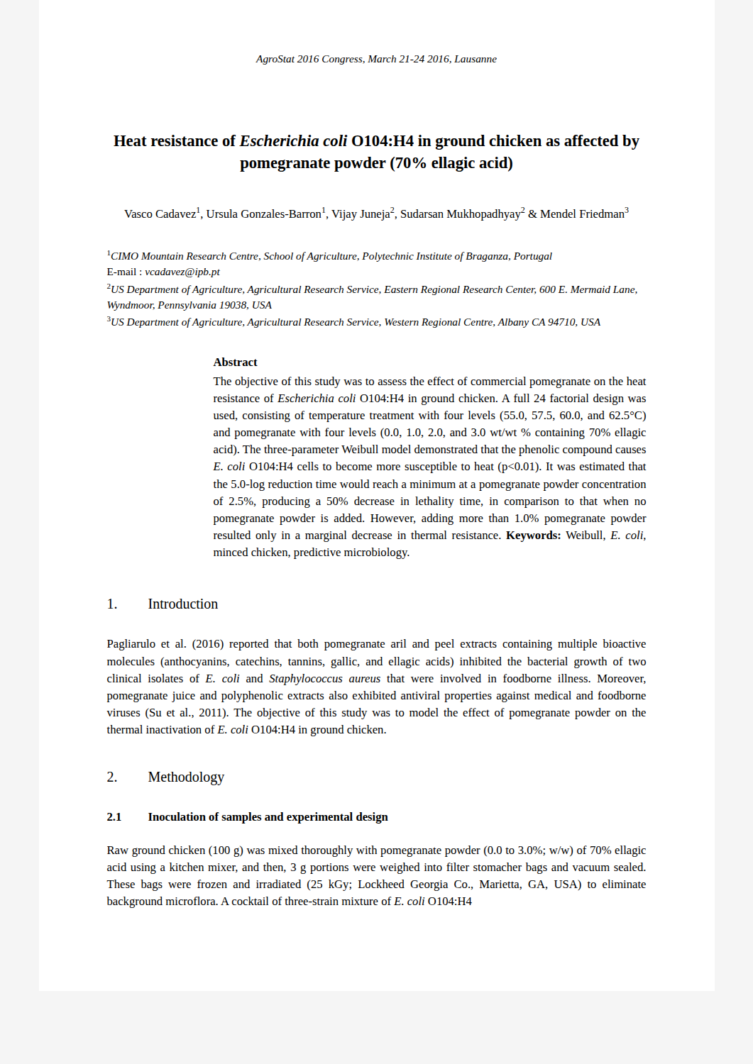AgroStat 2016 Congress, March 21-24 2016, Lausanne
Heat resistance of Escherichia coli O104:H4 in ground chicken as affected by pomegranate powder (70% ellagic acid)
Vasco Cadavez1, Ursula Gonzales-Barron1, Vijay Juneja2, Sudarsan Mukhopadhyay2 & Mendel Friedman3
1CIMO Mountain Research Centre, School of Agriculture, Polytechnic Institute of Braganza, Portugal
E-mail : vcadavez@ipb.pt
2US Department of Agriculture, Agricultural Research Service, Eastern Regional Research Center, 600 E. Mermaid Lane, Wyndmoor, Pennsylvania 19038, USA
3US Department of Agriculture, Agricultural Research Service, Western Regional Centre, Albany CA 94710, USA
Abstract
The objective of this study was to assess the effect of commercial pomegranate on the heat resistance of Escherichia coli O104:H4 in ground chicken. A full 24 factorial design was used, consisting of temperature treatment with four levels (55.0, 57.5, 60.0, and 62.5°C) and pomegranate with four levels (0.0, 1.0, 2.0, and 3.0 wt/wt % containing 70% ellagic acid). The three-parameter Weibull model demonstrated that the phenolic compound causes E. coli O104:H4 cells to become more susceptible to heat (p<0.01). It was estimated that the 5.0-log reduction time would reach a minimum at a pomegranate powder concentration of 2.5%, producing a 50% decrease in lethality time, in comparison to that when no pomegranate powder is added. However, adding more than 1.0% pomegranate powder resulted only in a marginal decrease in thermal resistance. Keywords: Weibull, E. coli, minced chicken, predictive microbiology.
1. Introduction
Pagliarulo et al. (2016) reported that both pomegranate aril and peel extracts containing multiple bioactive molecules (anthocyanins, catechins, tannins, gallic, and ellagic acids) inhibited the bacterial growth of two clinical isolates of E. coli and Staphylococcus aureus that were involved in foodborne illness. Moreover, pomegranate juice and polyphenolic extracts also exhibited antiviral properties against medical and foodborne viruses (Su et al., 2011). The objective of this study was to model the effect of pomegranate powder on the thermal inactivation of E. coli O104:H4 in ground chicken.
2. Methodology
2.1 Inoculation of samples and experimental design
Raw ground chicken (100 g) was mixed thoroughly with pomegranate powder (0.0 to 3.0%; w/w) of 70% ellagic acid using a kitchen mixer, and then, 3 g portions were weighed into filter stomacher bags and vacuum sealed. These bags were frozen and irradiated (25 kGy; Lockheed Georgia Co., Marietta, GA, USA) to eliminate background microflora. A cocktail of three-strain mixture of E. coli O104:H4